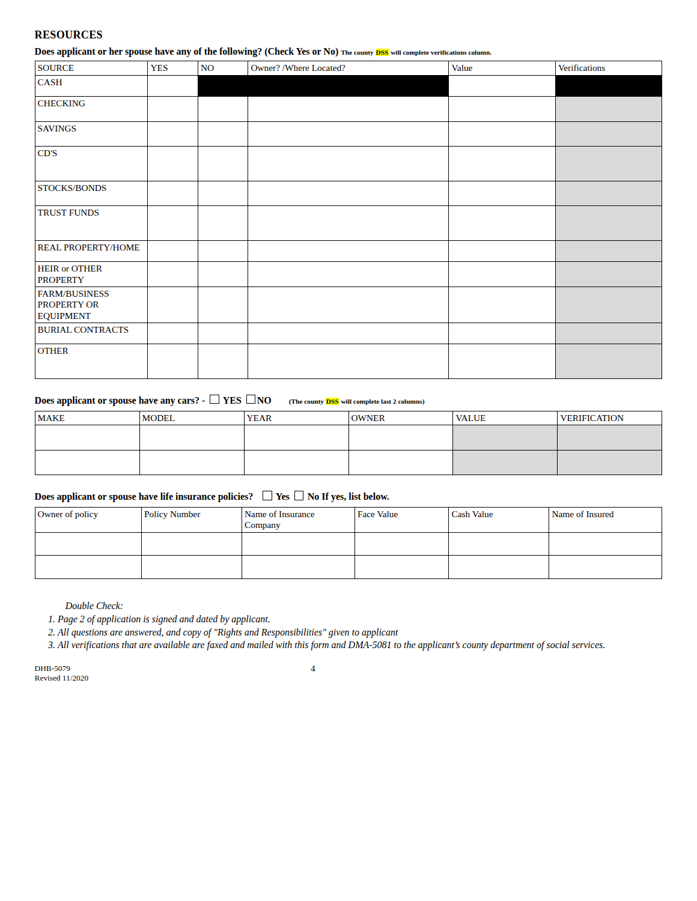RESOURCES
Does applicant or her spouse have any of the following? (Check Yes or No) The county DSS will complete verifications column.
| SOURCE | YES | NO | Owner? /Where Located? | Value | Verifications |
| --- | --- | --- | --- | --- | --- |
| CASH | | | | | |
| CHECKING | | | | | |
| SAVINGS | | | | | |
| CD'S | | | | | |
| STOCKS/BONDS | | | | | |
| TRUST FUNDS | | | | | |
| REAL PROPERTY/HOME | | | | | |
| HEIR or OTHER PROPERTY | | | | | |
| FARM/BUSINESS PROPERTY OR EQUIPMENT | | | | | |
| BURIAL CONTRACTS | | | | | |
| OTHER | | | | | |
Does applicant or spouse have any cars? - YES NO (The county DSS will complete last 2 columns)
| MAKE | MODEL | YEAR | OWNER | VALUE | VERIFICATION |
| --- | --- | --- | --- | --- | --- |
Does applicant or spouse have life insurance policies? Yes No If yes, list below.
| Owner of policy | Policy Number | Name of Insurance Company | Face Value | Cash Value | Name of Insured |
| --- | --- | --- | --- | --- | --- |
Double Check:
Page 2 of application is signed and dated by applicant.
All questions are answered, and copy of "Rights and Responsibilities" given to applicant
All verifications that are available are faxed and mailed with this form and DMA-5081 to the applicant’s county department of social services.
DHB-5079
Revised 11/2020 4